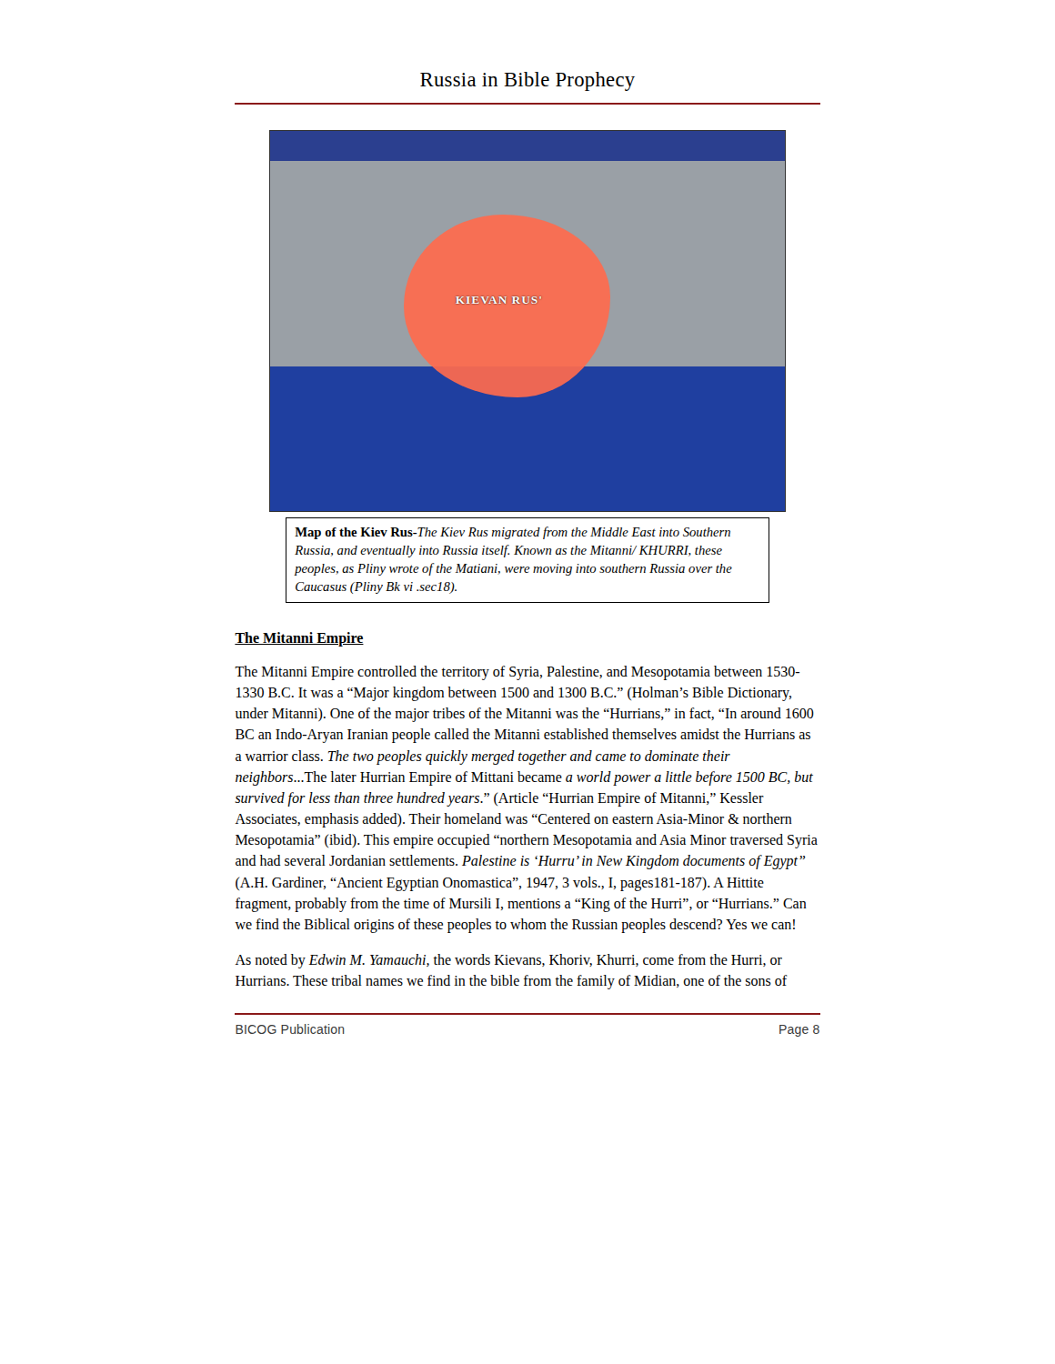Russia in Bible Prophecy
KIEVAN RUS'
Map of the Kiev Rus-The Kiev Rus migrated from the Middle East into Southern Russia, and eventually into Russia itself. Known as the Mitanni/ KHURRI, these peoples, as Pliny wrote of the Matiani, were moving into southern Russia over the Caucasus (Pliny Bk vi .sec18).
The Mitanni Empire
The Mitanni Empire controlled the territory of Syria, Palestine, and Mesopotamia between 1530-1330 B.C. It was a “Major kingdom between 1500 and 1300 B.C.” (Holman’s Bible Dictionary, under Mitanni). One of the major tribes of the Mitanni was the “Hurrians,” in fact, “In around 1600 BC an Indo-Aryan Iranian people called the Mitanni established themselves amidst the Hurrians as a warrior class. The two peoples quickly merged together and came to dominate their neighbors...The later Hurrian Empire of Mittani became a world power a little before 1500 BC, but survived for less than three hundred years.” (Article “Hurrian Empire of Mitanni,” Kessler Associates, emphasis added). Their homeland was “Centered on eastern Asia-Minor & northern Mesopotamia” (ibid). This empire occupied “northern Mesopotamia and Asia Minor traversed Syria and had several Jordanian settlements. Palestine is ‘Hurru’ in New Kingdom documents of Egypt” (A.H. Gardiner, “Ancient Egyptian Onomastica”, 1947, 3 vols., I, pages181-187). A Hittite fragment, probably from the time of Mursili I, mentions a “King of the Hurri”, or “Hurrians.” Can we find the Biblical origins of these peoples to whom the Russian peoples descend? Yes we can!
As noted by Edwin M. Yamauchi, the words Kievans, Khoriv, Khurri, come from the Hurri, or Hurrians. These tribal names we find in the bible from the family of Midian, one of the sons of
BICOG Publication
Page 8